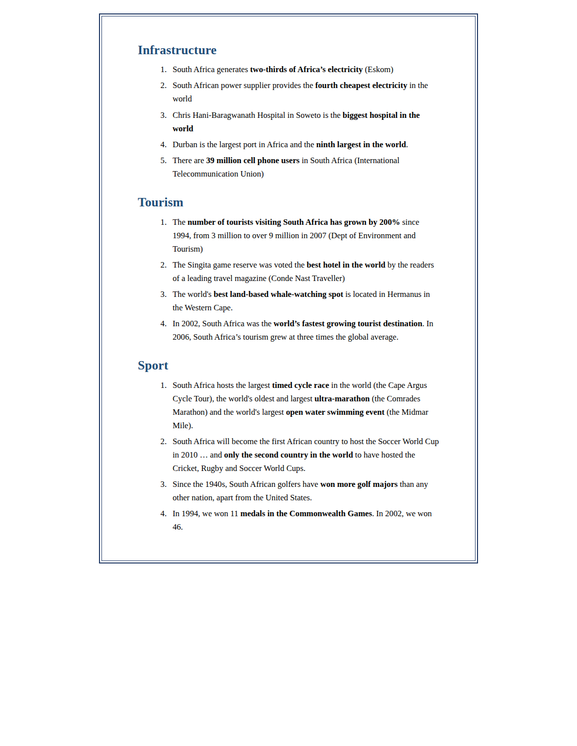Infrastructure
South Africa generates two-thirds of Africa’s electricity (Eskom)
South African power supplier provides the fourth cheapest electricity in the world
Chris Hani-Baragwanath Hospital in Soweto is the biggest hospital in the world
Durban is the largest port in Africa and the ninth largest in the world.
There are 39 million cell phone users in South Africa (International Telecommunication Union)
Tourism
The number of tourists visiting South Africa has grown by 200% since 1994, from 3 million to over 9 million in 2007 (Dept of Environment and Tourism)
The Singita game reserve was voted the best hotel in the world by the readers of a leading travel magazine (Conde Nast Traveller)
The world's best land-based whale-watching spot is located in Hermanus in the Western Cape.
In 2002, South Africa was the world’s fastest growing tourist destination. In 2006, South Africa’s tourism grew at three times the global average.
Sport
South Africa hosts the largest timed cycle race in the world (the Cape Argus Cycle Tour), the world's oldest and largest ultra-marathon (the Comrades Marathon) and the world's largest open water swimming event (the Midmar Mile).
South Africa will become the first African country to host the Soccer World Cup in 2010 … and only the second country in the world to have hosted the Cricket, Rugby and Soccer World Cups.
Since the 1940s, South African golfers have won more golf majors than any other nation, apart from the United States.
In 1994, we won 11 medals in the Commonwealth Games. In 2002, we won 46.